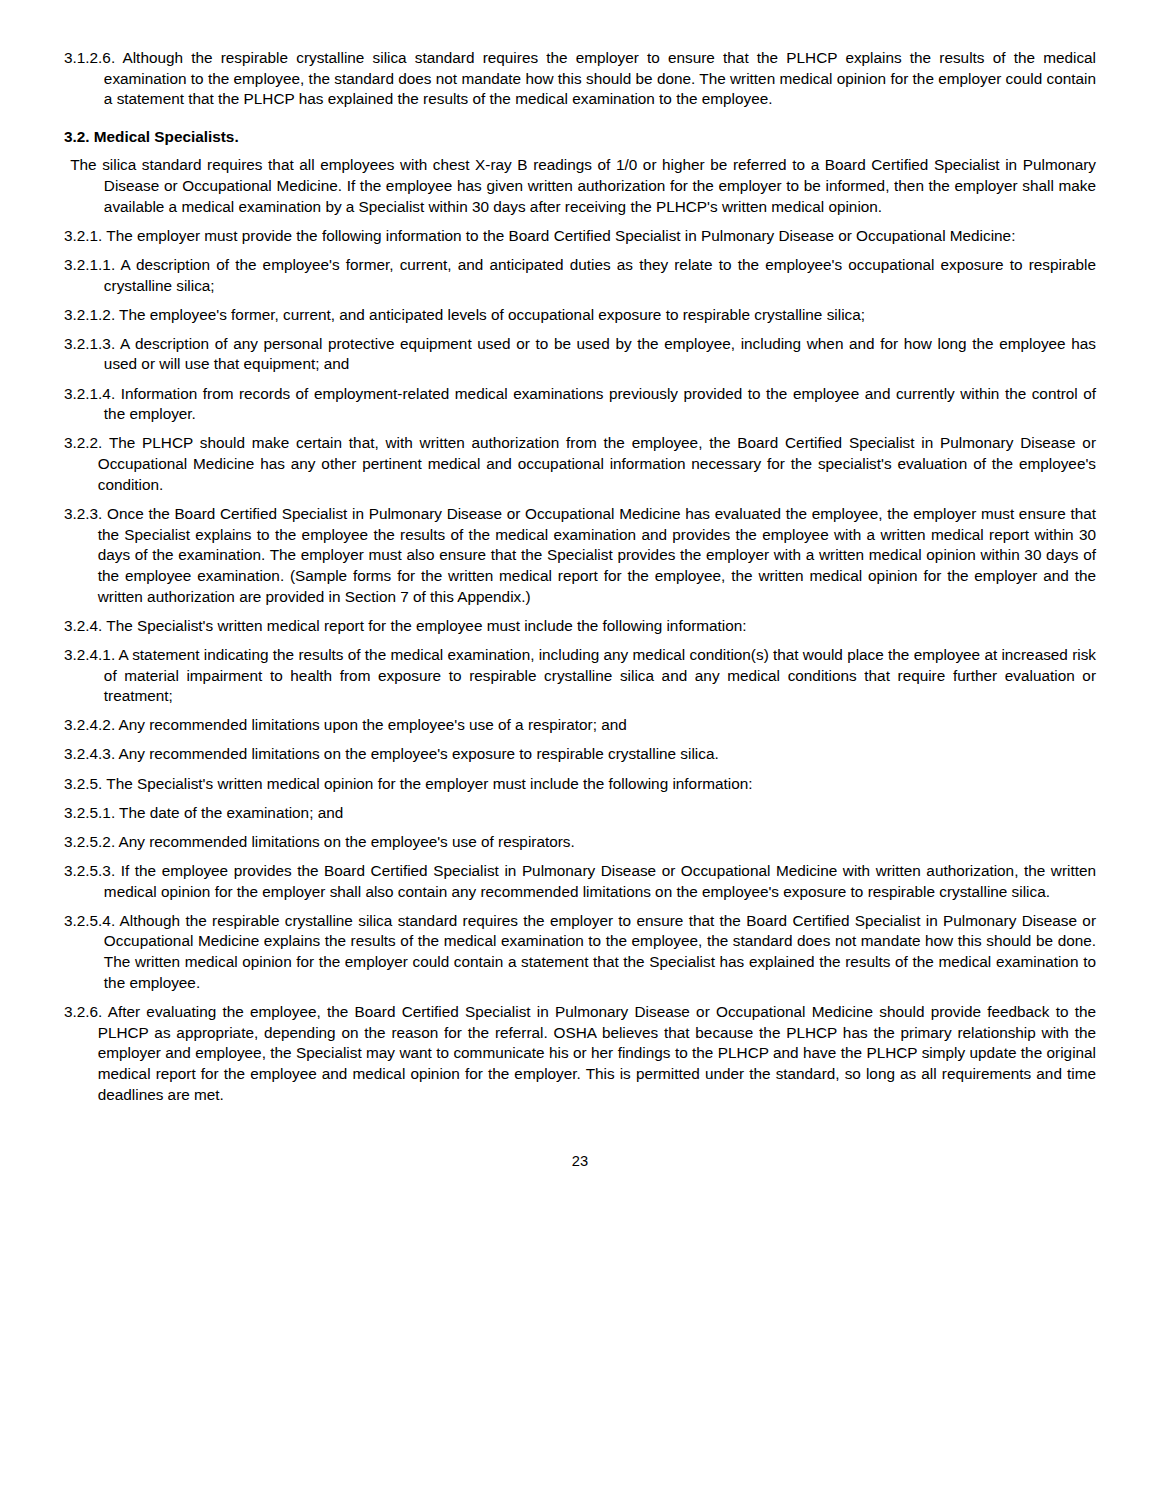3.1.2.6. Although the respirable crystalline silica standard requires the employer to ensure that the PLHCP explains the results of the medical examination to the employee, the standard does not mandate how this should be done. The written medical opinion for the employer could contain a statement that the PLHCP has explained the results of the medical examination to the employee.
3.2. Medical Specialists.
The silica standard requires that all employees with chest X-ray B readings of 1/0 or higher be referred to a Board Certified Specialist in Pulmonary Disease or Occupational Medicine. If the employee has given written authorization for the employer to be informed, then the employer shall make available a medical examination by a Specialist within 30 days after receiving the PLHCP's written medical opinion.
3.2.1. The employer must provide the following information to the Board Certified Specialist in Pulmonary Disease or Occupational Medicine:
3.2.1.1. A description of the employee's former, current, and anticipated duties as they relate to the employee's occupational exposure to respirable crystalline silica;
3.2.1.2. The employee's former, current, and anticipated levels of occupational exposure to respirable crystalline silica;
3.2.1.3. A description of any personal protective equipment used or to be used by the employee, including when and for how long the employee has used or will use that equipment; and
3.2.1.4. Information from records of employment-related medical examinations previously provided to the employee and currently within the control of the employer.
3.2.2. The PLHCP should make certain that, with written authorization from the employee, the Board Certified Specialist in Pulmonary Disease or Occupational Medicine has any other pertinent medical and occupational information necessary for the specialist's evaluation of the employee's condition.
3.2.3. Once the Board Certified Specialist in Pulmonary Disease or Occupational Medicine has evaluated the employee, the employer must ensure that the Specialist explains to the employee the results of the medical examination and provides the employee with a written medical report within 30 days of the examination. The employer must also ensure that the Specialist provides the employer with a written medical opinion within 30 days of the employee examination. (Sample forms for the written medical report for the employee, the written medical opinion for the employer and the written authorization are provided in Section 7 of this Appendix.)
3.2.4. The Specialist's written medical report for the employee must include the following information:
3.2.4.1. A statement indicating the results of the medical examination, including any medical condition(s) that would place the employee at increased risk of material impairment to health from exposure to respirable crystalline silica and any medical conditions that require further evaluation or treatment;
3.2.4.2. Any recommended limitations upon the employee's use of a respirator; and
3.2.4.3. Any recommended limitations on the employee's exposure to respirable crystalline silica.
3.2.5. The Specialist's written medical opinion for the employer must include the following information:
3.2.5.1. The date of the examination; and
3.2.5.2. Any recommended limitations on the employee's use of respirators.
3.2.5.3. If the employee provides the Board Certified Specialist in Pulmonary Disease or Occupational Medicine with written authorization, the written medical opinion for the employer shall also contain any recommended limitations on the employee's exposure to respirable crystalline silica.
3.2.5.4. Although the respirable crystalline silica standard requires the employer to ensure that the Board Certified Specialist in Pulmonary Disease or Occupational Medicine explains the results of the medical examination to the employee, the standard does not mandate how this should be done. The written medical opinion for the employer could contain a statement that the Specialist has explained the results of the medical examination to the employee.
3.2.6. After evaluating the employee, the Board Certified Specialist in Pulmonary Disease or Occupational Medicine should provide feedback to the PLHCP as appropriate, depending on the reason for the referral. OSHA believes that because the PLHCP has the primary relationship with the employer and employee, the Specialist may want to communicate his or her findings to the PLHCP and have the PLHCP simply update the original medical report for the employee and medical opinion for the employer. This is permitted under the standard, so long as all requirements and time deadlines are met.
23